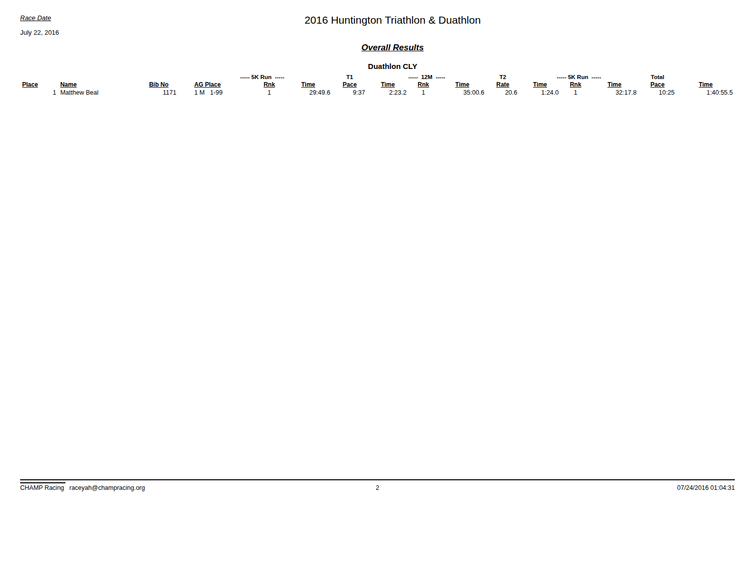2016 Huntington Triathlon & Duathlon
Race Date
July 22, 2016
Overall Results
Duathlon CLY
| | | | ----- 5K Run ----- | T1 | ----- 12M ----- | T2 | ----- 5K Run ----- | Total |
| --- | --- | --- | --- | --- | --- | --- | --- | --- |
| Place | Name | | Bib No | AG Place | Rnk | Time | Pace | Time | Rnk | Time | Rate | Time | Rnk | Time | Pace | Time |
| 1 | Matthew Beal | | 1171 | 1 M 1-99 | 1 | 29:49.6 | 9:37 | 2:23.2 | 1 | 35:00.6 | 20.6 | 1:24.0 | 1 | 32:17.8 | 10:25 | 1:40:55.5 |
CHAMP Racing raceyah@champracing.org 2 07/24/2016 01:04:31